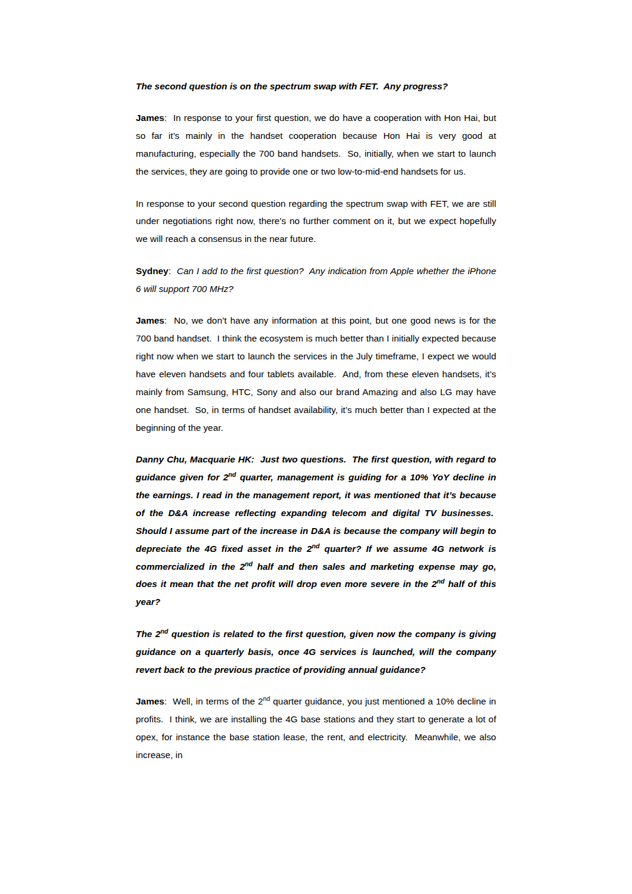The second question is on the spectrum swap with FET. Any progress?
James: In response to your first question, we do have a cooperation with Hon Hai, but so far it’s mainly in the handset cooperation because Hon Hai is very good at manufacturing, especially the 700 band handsets. So, initially, when we start to launch the services, they are going to provide one or two low-to-mid-end handsets for us.
In response to your second question regarding the spectrum swap with FET, we are still under negotiations right now, there’s no further comment on it, but we expect hopefully we will reach a consensus in the near future.
Sydney: Can I add to the first question? Any indication from Apple whether the iPhone 6 will support 700 MHz?
James: No, we don’t have any information at this point, but one good news is for the 700 band handset. I think the ecosystem is much better than I initially expected because right now when we start to launch the services in the July timeframe, I expect we would have eleven handsets and four tablets available. And, from these eleven handsets, it’s mainly from Samsung, HTC, Sony and also our brand Amazing and also LG may have one handset. So, in terms of handset availability, it’s much better than I expected at the beginning of the year.
Danny Chu, Macquarie HK: Just two questions. The first question, with regard to guidance given for 2nd quarter, management is guiding for a 10% YoY decline in the earnings. I read in the management report, it was mentioned that it’s because of the D&A increase reflecting expanding telecom and digital TV businesses. Should I assume part of the increase in D&A is because the company will begin to depreciate the 4G fixed asset in the 2nd quarter? If we assume 4G network is commercialized in the 2nd half and then sales and marketing expense may go, does it mean that the net profit will drop even more severe in the 2nd half of this year?
The 2nd question is related to the first question, given now the company is giving guidance on a quarterly basis, once 4G services is launched, will the company revert back to the previous practice of providing annual guidance?
James: Well, in terms of the 2nd quarter guidance, you just mentioned a 10% decline in profits. I think, we are installing the 4G base stations and they start to generate a lot of opex, for instance the base station lease, the rent, and electricity. Meanwhile, we also increase, in